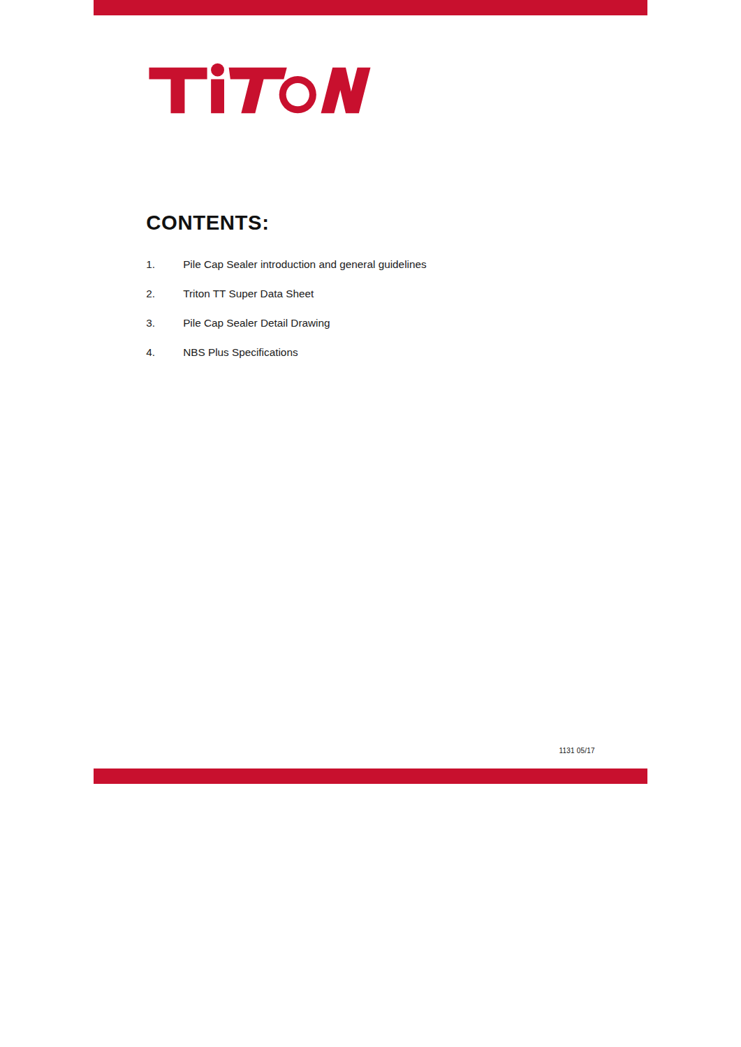CONTENTS:
1. Pile Cap Sealer introduction and general guidelines
2. Triton TT Super Data Sheet
3. Pile Cap Sealer Detail Drawing
4. NBS Plus Specifications
1131 05/17